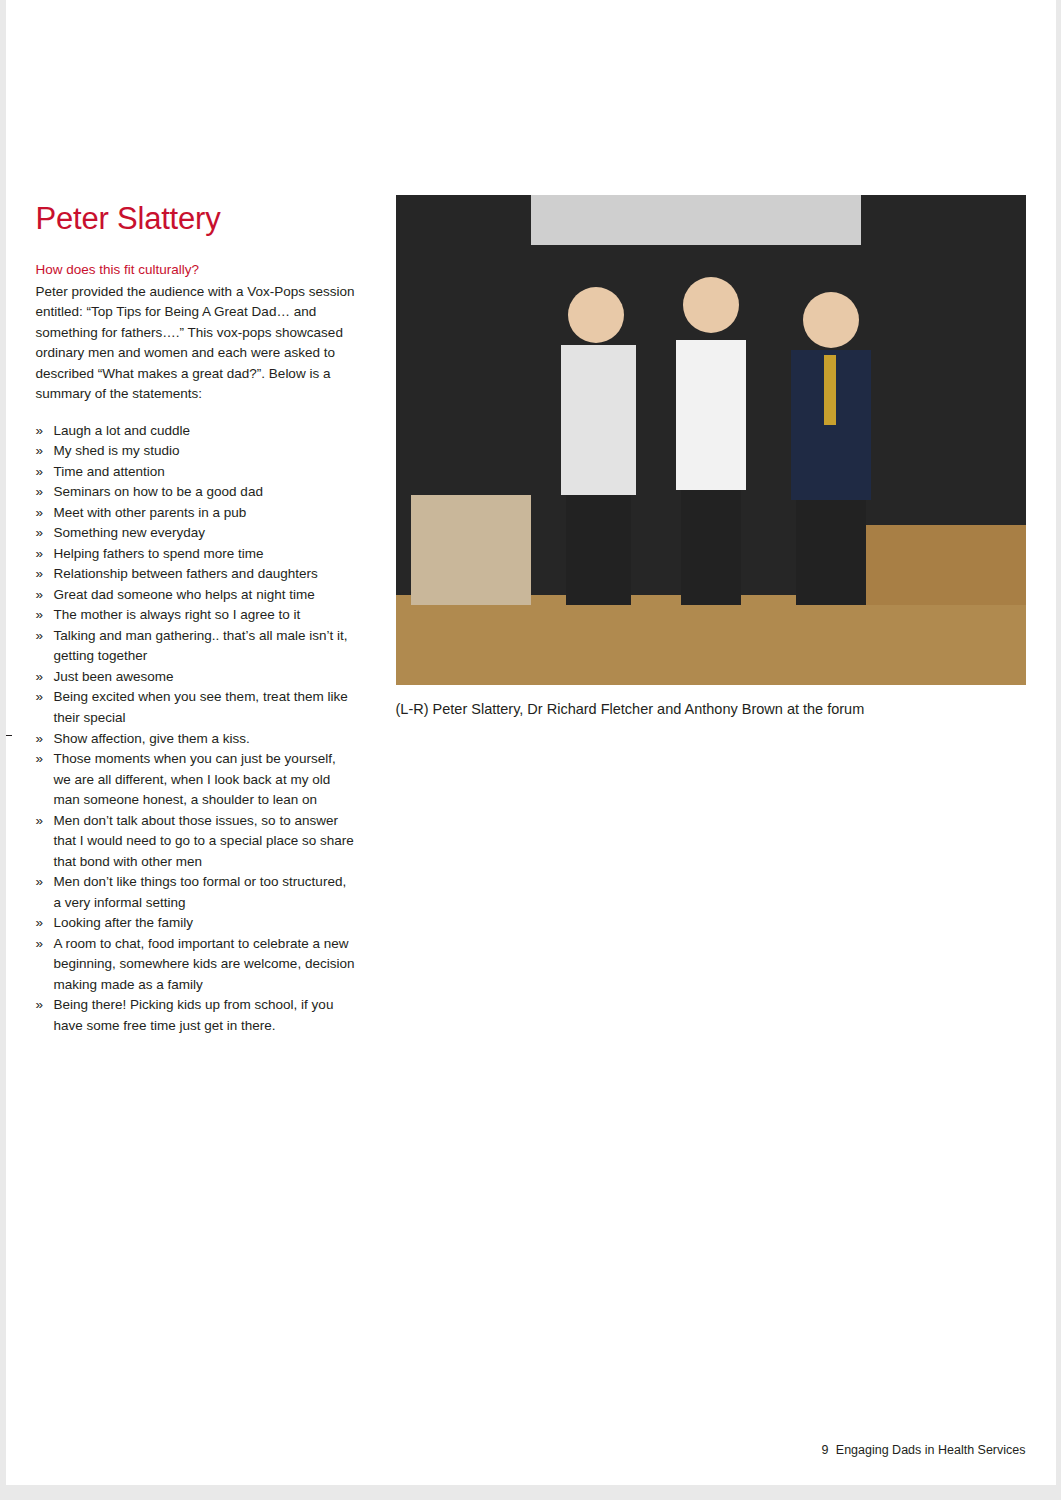Peter Slattery
How does this fit culturally?
Peter provided the audience with a Vox-Pops session entitled: “Top Tips for Being A Great Dad… and something for fathers….” This vox-pops showcased ordinary men and women and each were asked to described “What makes a great dad?”. Below is a summary of the statements:
Laugh a lot and cuddle
My shed is my studio
Time and attention
Seminars on how to be a good dad
Meet with other parents in a pub
Something new everyday
Helping fathers to spend more time
Relationship between fathers and daughters
Great dad someone who helps at night time
The mother is always right so I agree to it
Talking and man gathering.. that’s all male isn’t it, getting together
Just been awesome
Being excited when you see them, treat them like their special
Show affection, give them a kiss.
Those moments when you can just be yourself, we are all different, when I look back at my old man someone honest, a shoulder to lean on
Men don’t talk about those issues, so to answer that I would need to go to a special place so share that bond with other men
Men don’t like things too formal or too structured, a very informal setting
Looking after the family
A room to chat, food important to celebrate a new beginning, somewhere kids are welcome, decision making made as a family
Being there! Picking kids up from school, if you have some free time just get in there.
(L-R) Peter Slattery, Dr Richard Fletcher and Anthony Brown at the forum
9 Engaging Dads in Health Services